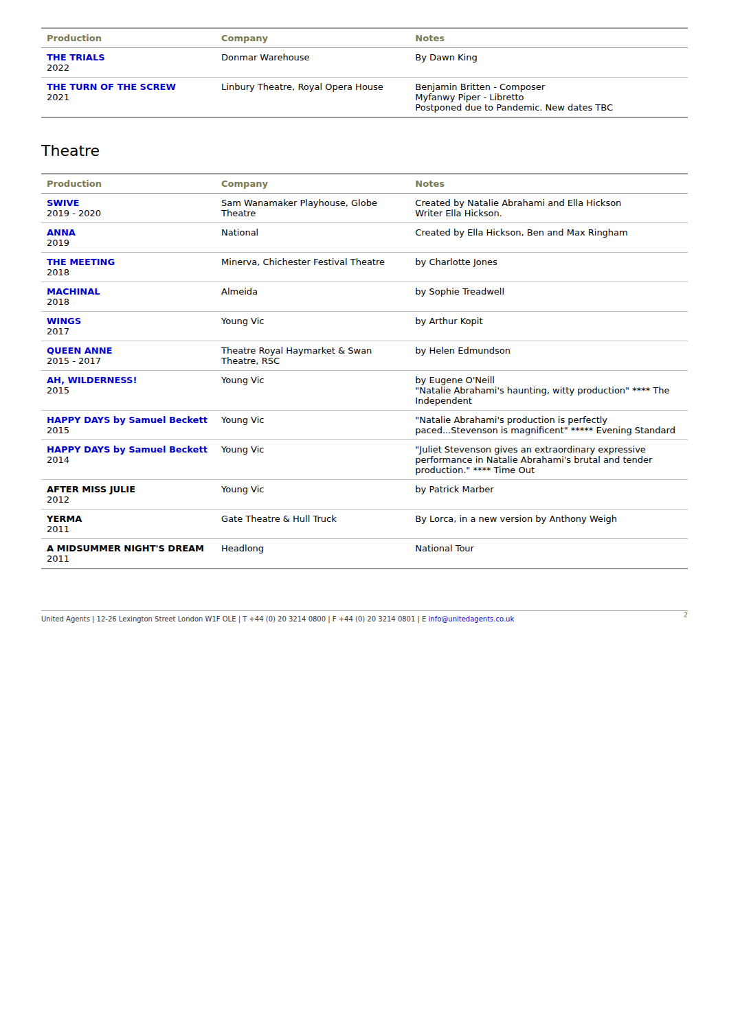| Production | Company | Notes |
| --- | --- | --- |
| THE TRIALS 2022 | Donmar Warehouse | By Dawn King |
| THE TURN OF THE SCREW 2021 | Linbury Theatre, Royal Opera House | Benjamin Britten - Composer Myfanwy Piper - Libretto Postponed due to Pandemic. New dates TBC |
Theatre
| Production | Company | Notes |
| --- | --- | --- |
| SWIVE 2019 - 2020 | Sam Wanamaker Playhouse, Globe Theatre | Created by Natalie Abrahami and Ella Hickson Writer Ella Hickson. |
| ANNA 2019 | National | Created by Ella Hickson, Ben and Max Ringham |
| THE MEETING 2018 | Minerva, Chichester Festival Theatre | by Charlotte Jones |
| MACHINAL 2018 | Almeida | by Sophie Treadwell |
| WINGS 2017 | Young Vic | by Arthur Kopit |
| QUEEN ANNE 2015 - 2017 | Theatre Royal Haymarket & Swan Theatre, RSC | by Helen Edmundson |
| AH, WILDERNESS! 2015 | Young Vic | by Eugene O'Neill "Natalie Abrahami's haunting, witty production" **** The Independent |
| HAPPY DAYS by Samuel Beckett 2015 | Young Vic | "Natalie Abrahami's production is perfectly paced...Stevenson is magnificent" ***** Evening Standard |
| HAPPY DAYS by Samuel Beckett 2014 | Young Vic | "Juliet Stevenson gives an extraordinary expressive performance in Natalie Abrahami's brutal and tender production." **** Time Out |
| AFTER MISS JULIE 2012 | Young Vic | by Patrick Marber |
| YERMA 2011 | Gate Theatre & Hull Truck | By Lorca, in a new version by Anthony Weigh |
| A MIDSUMMER NIGHT'S DREAM 2011 | Headlong | National Tour |
United Agents | 12-26 Lexington Street London W1F OLE | T +44 (0) 20 3214 0800 | F +44 (0) 20 3214 0801 | E info@unitedagents.co.uk 2